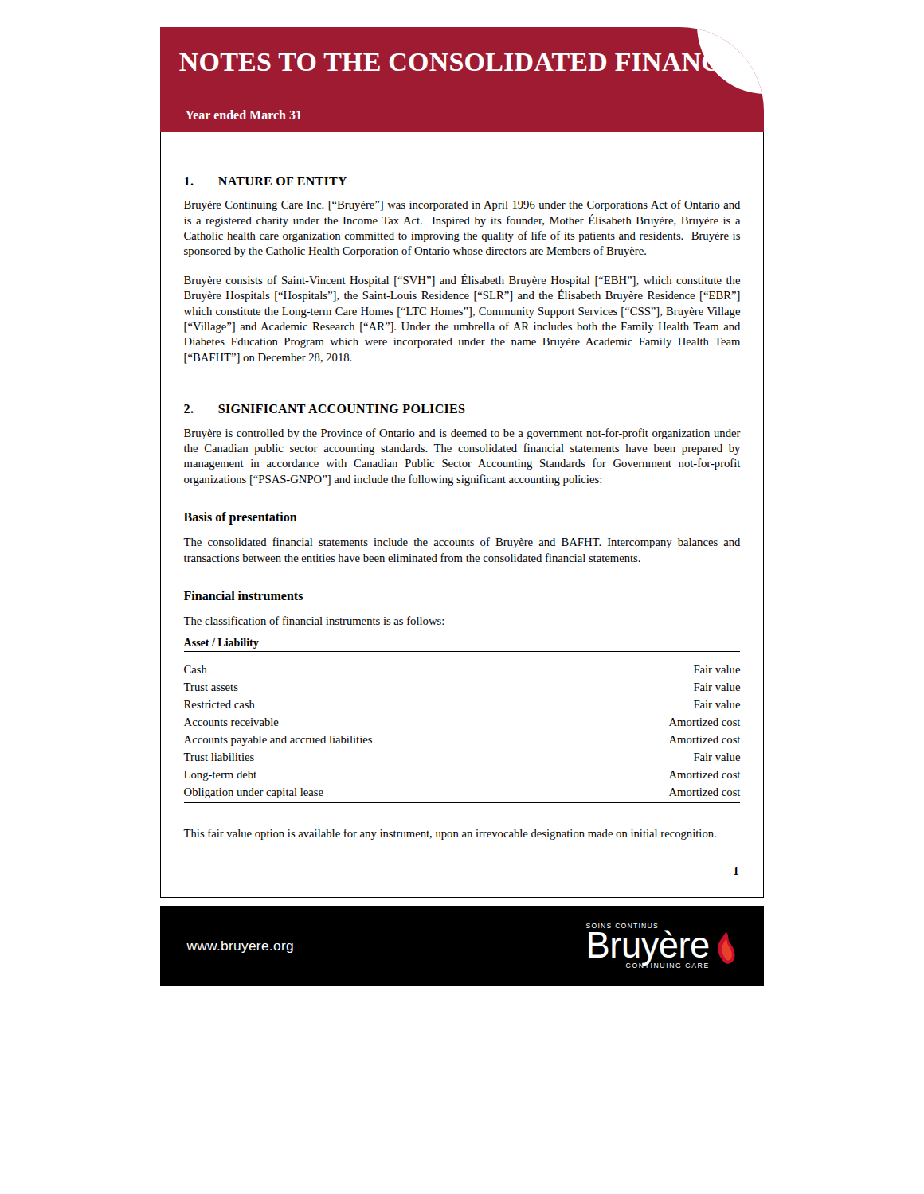NOTES TO THE CONSOLIDATED FINANCIAL STATEMENTS
Year ended March 31
1. NATURE OF ENTITY
Bruyère Continuing Care Inc. [“Bruyère”] was incorporated in April 1996 under the Corporations Act of Ontario and is a registered charity under the Income Tax Act. Inspired by its founder, Mother Élisabeth Bruyère, Bruyère is a Catholic health care organization committed to improving the quality of life of its patients and residents. Bruyère is sponsored by the Catholic Health Corporation of Ontario whose directors are Members of Bruyère.
Bruyère consists of Saint-Vincent Hospital [“SVH”] and Élisabeth Bruyère Hospital [“EBH”], which constitute the Bruyère Hospitals [“Hospitals”], the Saint-Louis Residence [“SLR”] and the Élisabeth Bruyère Residence [“EBR”] which constitute the Long-term Care Homes [“LTC Homes”], Community Support Services [“CSS”], Bruyère Village [“Village”] and Academic Research [“AR”]. Under the umbrella of AR includes both the Family Health Team and Diabetes Education Program which were incorporated under the name Bruyère Academic Family Health Team [“BAFHT”] on December 28, 2018.
2. SIGNIFICANT ACCOUNTING POLICIES
Bruyère is controlled by the Province of Ontario and is deemed to be a government not-for-profit organization under the Canadian public sector accounting standards. The consolidated financial statements have been prepared by management in accordance with Canadian Public Sector Accounting Standards for Government not-for-profit organizations [“PSAS-GNPO”] and include the following significant accounting policies:
Basis of presentation
The consolidated financial statements include the accounts of Bruyère and BAFHT. Intercompany balances and transactions between the entities have been eliminated from the consolidated financial statements.
Financial instruments
The classification of financial instruments is as follows:
| Asset / Liability |
| --- |
| Cash | Fair value |
| Trust assets | Fair value |
| Restricted cash | Fair value |
| Accounts receivable | Amortized cost |
| Accounts payable and accrued liabilities | Amortized cost |
| Trust liabilities | Fair value |
| Long-term debt | Amortized cost |
| Obligation under capital lease | Amortized cost |
This fair value option is available for any instrument, upon an irrevocable designation made on initial recognition.
1
www.bruyere.org
SOINS CONTINUS Bruyère CONTINUING CARE